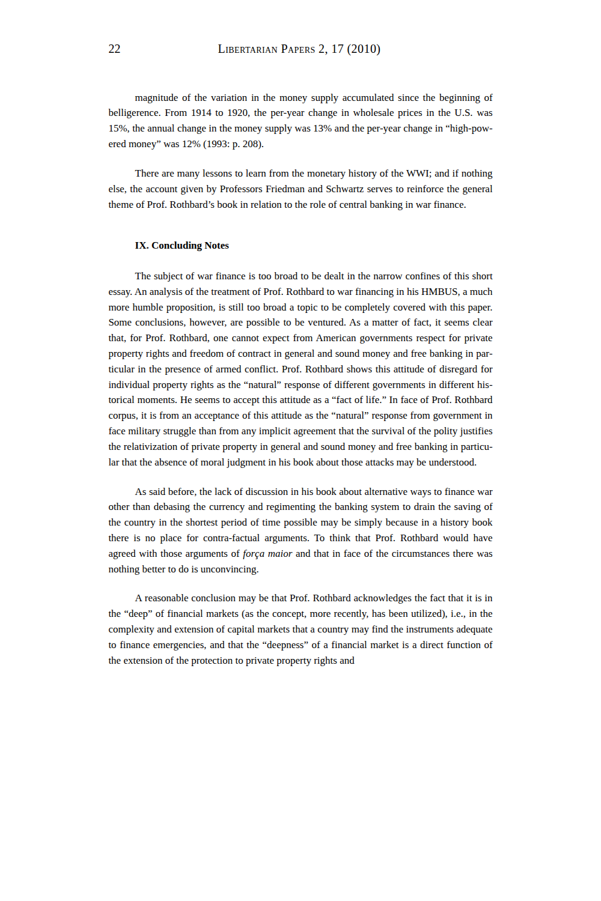22 Libertarian Papers 2, 17 (2010)
magnitude of the variation in the money supply accumulated since the beginning of belligerence. From 1914 to 1920, the per-year change in wholesale prices in the U.S. was 15%, the annual change in the money supply was 13% and the per-year change in “high-powered money” was 12% (1993: p. 208).
There are many lessons to learn from the monetary history of the WWI; and if nothing else, the account given by Professors Friedman and Schwartz serves to reinforce the general theme of Prof. Rothbard’s book in relation to the role of central banking in war finance.
IX. Concluding Notes
The subject of war finance is too broad to be dealt in the narrow confines of this short essay. An analysis of the treatment of Prof. Rothbard to war financing in his HMBUS, a much more humble proposition, is still too broad a topic to be completely covered with this paper. Some conclusions, however, are possible to be ventured. As a matter of fact, it seems clear that, for Prof. Rothbard, one cannot expect from American governments respect for private property rights and freedom of contract in general and sound money and free banking in particular in the presence of armed conflict. Prof. Rothbard shows this attitude of disregard for individual property rights as the “natural” response of different governments in different historical moments. He seems to accept this attitude as a “fact of life.” In face of Prof. Rothbard corpus, it is from an acceptance of this attitude as the “natural” response from government in face military struggle than from any implicit agreement that the survival of the polity justifies the relativization of private property in general and sound money and free banking in particular that the absence of moral judgment in his book about those attacks may be understood.
As said before, the lack of discussion in his book about alternative ways to finance war other than debasing the currency and regimenting the banking system to drain the saving of the country in the shortest period of time possible may be simply because in a history book there is no place for contra-factual arguments. To think that Prof. Rothbard would have agreed with those arguments of força maior and that in face of the circumstances there was nothing better to do is unconvincing.
A reasonable conclusion may be that Prof. Rothbard acknowledges the fact that it is in the “deep” of financial markets (as the concept, more recently, has been utilized), i.e., in the complexity and extension of capital markets that a country may find the instruments adequate to finance emergencies, and that the “deepness” of a financial market is a direct function of the extension of the protection to private property rights and